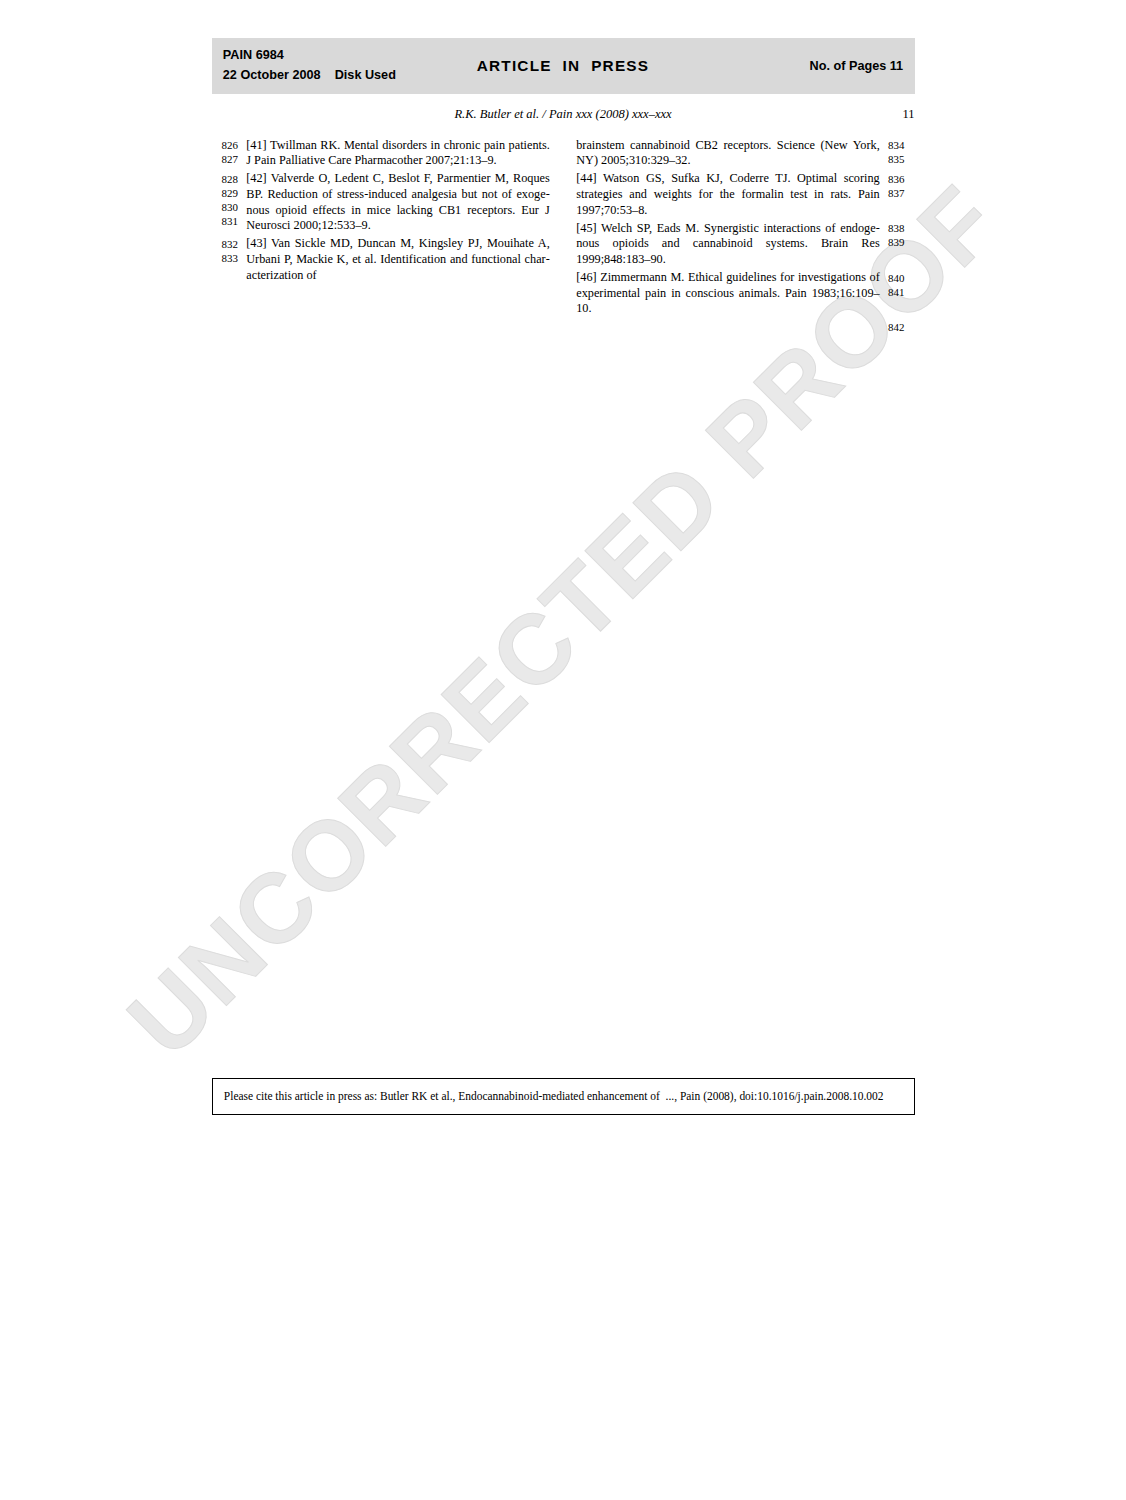UNCORRECTED PROOF
PAIN 6984
22 October 2008 Disk Used
ARTICLE IN PRESS
No. of Pages 11
R.K. Butler et al. / Pain xxx (2008) xxx–xxx 11
826
827
[41] Twillman RK. Mental disorders in chronic pain patients. J Pain Palliative Care Pharmacother 2007;21:13–9.
828
829
830
831
[42] Valverde O, Ledent C, Beslot F, Parmentier M, Roques BP. Reduction of stress-induced analgesia but not of exogenous opioid effects in mice lacking CB1 receptors. Eur J Neurosci 2000;12:533–9.
832
833
[43] Van Sickle MD, Duncan M, Kingsley PJ, Mouihate A, Urbani P, Mackie K, et al. Identification and functional characterization of
brainstem cannabinoid CB2 receptors. Science (New York, NY) 2005;310:329–32.
834
835
[44] Watson GS, Sufka KJ, Coderre TJ. Optimal scoring strategies and weights for the formalin test in rats. Pain 1997;70:53–8.
836
837
[45] Welch SP, Eads M. Synergistic interactions of endogenous opioids and cannabinoid systems. Brain Res 1999;848:183–90.
838
839
[46] Zimmermann M. Ethical guidelines for investigations of experimental pain in conscious animals. Pain 1983;16:109–10.
840
841
842
Please cite this article in press as: Butler RK et al., Endocannabinoid-mediated enhancement of ..., Pain (2008), doi:10.1016/j.pain.2008.10.002